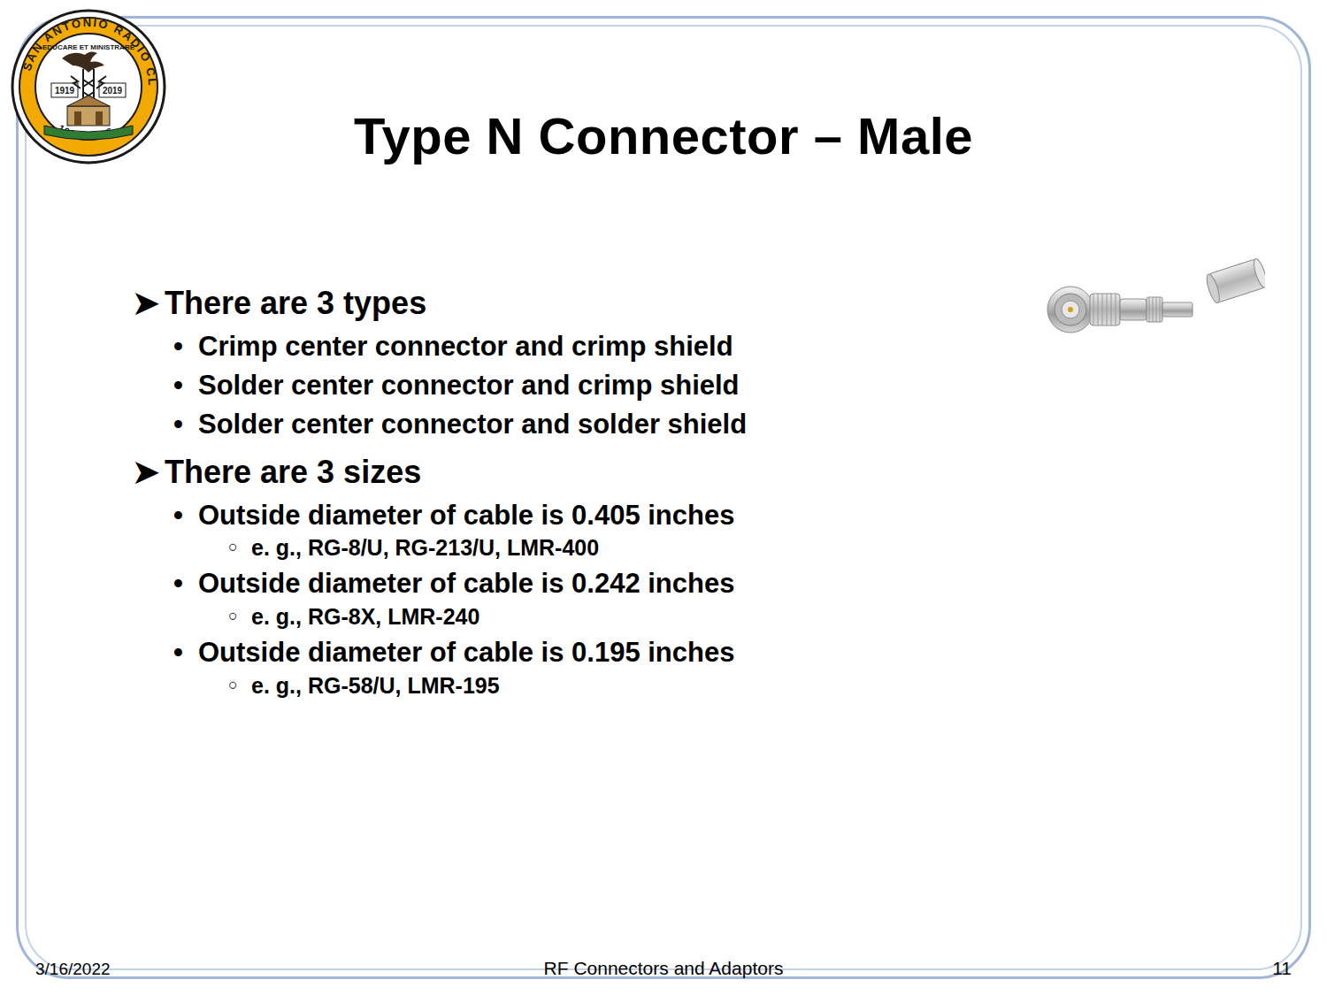SAN ANTONIO RADIO CLUB 100 YEARS EDUCARE ET MINISTRARE 1919 2019
Type N Connector – Male
➤There are 3 types
Crimp center connector and crimp shield
Solder center connector and crimp shield
Solder center connector and solder shield
➤There are 3 sizes
Outside diameter of cable is 0.405 inches
e. g., RG-8/U, RG-213/U, LMR-400
Outside diameter of cable is 0.242 inches
e. g., RG-8X, LMR-240
Outside diameter of cable is 0.195 inches
e. g., RG-58/U, LMR-195
3/16/2022
RF Connectors and Adaptors
11